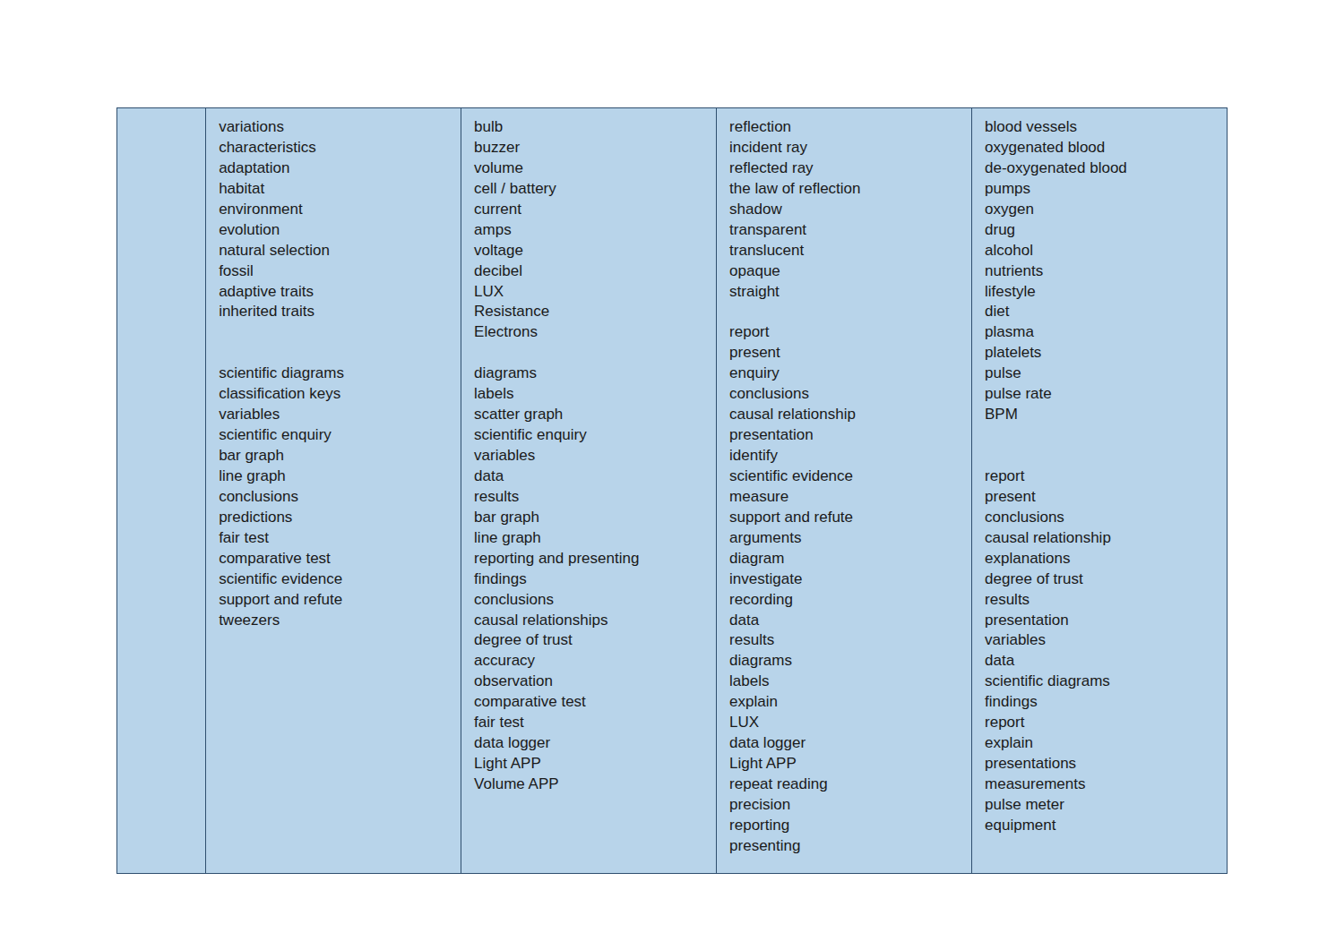| | variations characteristics adaptation habitat environment evolution natural selection fossil adaptive traits inherited traits scientific diagrams classification keys variables scientific enquiry bar graph line graph conclusions predictions fair test comparative test scientific evidence support and refute tweezers | bulb buzzer volume cell / battery current amps voltage decibel LUX Resistance Electrons diagrams labels scatter graph scientific enquiry variables data results bar graph line graph reporting and presenting findings conclusions causal relationships degree of trust accuracy observation comparative test fair test data logger Light APP Volume APP | reflection incident ray reflected ray the law of reflection shadow transparent translucent opaque straight report present enquiry conclusions causal relationship presentation identify scientific evidence measure support and refute arguments diagram investigate recording data results diagrams labels explain LUX data logger Light APP repeat reading precision reporting presenting | blood vessels oxygenated blood de-oxygenated blood pumps oxygen drug alcohol nutrients lifestyle diet plasma platelets pulse pulse rate BPM report present conclusions causal relationship explanations degree of trust results presentation variables data scientific diagrams findings report explain presentations measurements pulse meter equipment |